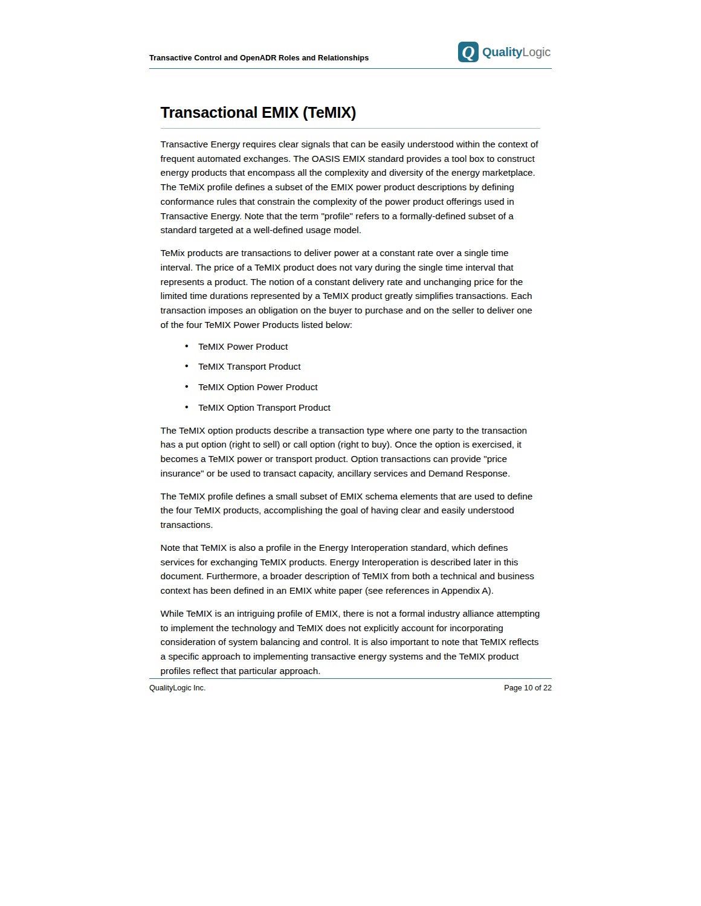Transactive Control and OpenADR Roles and Relationships
Q
Quality Logic
Transactional EMIX (TeMIX)
Transactive Energy requires clear signals that can be easily understood within the context of frequent automated exchanges. The OASIS EMIX standard provides a tool box to construct energy products that encompass all the complexity and diversity of the energy marketplace. The TeMiX profile defines a subset of the EMIX power product descriptions by defining conformance rules that constrain the complexity of the power product offerings used in Transactive Energy. Note that the term "profile" refers to a formally-defined subset of a standard targeted at a well-defined usage model.
TeMix products are transactions to deliver power at a constant rate over a single time interval. The price of a TeMIX product does not vary during the single time interval that represents a product. The notion of a constant delivery rate and unchanging price for the limited time durations represented by a TeMIX product greatly simplifies transactions. Each transaction imposes an obligation on the buyer to purchase and on the seller to deliver one of the four TeMIX Power Products listed below:
TeMIX Power Product
TeMIX Transport Product
TeMIX Option Power Product
TeMIX Option Transport Product
The TeMIX option products describe a transaction type where one party to the transaction has a put option (right to sell) or call option (right to buy). Once the option is exercised, it becomes a TeMIX power or transport product. Option transactions can provide "price insurance" or be used to transact capacity, ancillary services and Demand Response.
The TeMIX profile defines a small subset of EMIX schema elements that are used to define the four TeMIX products, accomplishing the goal of having clear and easily understood transactions.
Note that TeMIX is also a profile in the Energy Interoperation standard, which defines services for exchanging TeMIX products. Energy Interoperation is described later in this document. Furthermore, a broader description of TeMIX from both a technical and business context has been defined in an EMIX white paper (see references in Appendix A).
While TeMIX is an intriguing profile of EMIX, there is not a formal industry alliance attempting to implement the technology and TeMIX does not explicitly account for incorporating consideration of system balancing and control. It is also important to note that TeMIX reflects a specific approach to implementing transactive energy systems and the TeMIX product profiles reflect that particular approach.
QualityLogic Inc.
Page 10 of 22